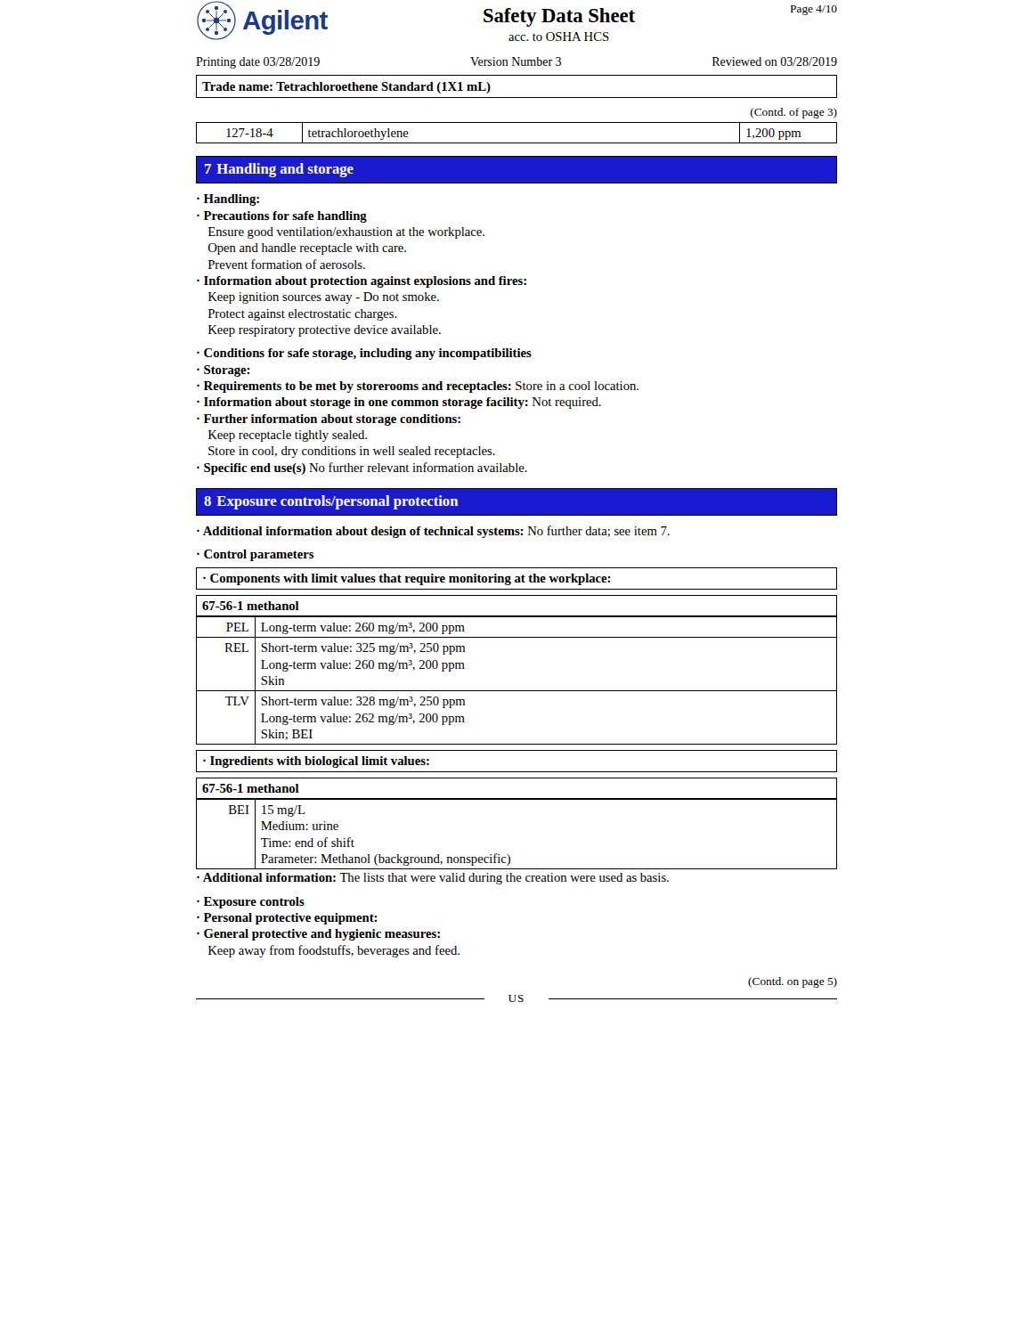Agilent
Safety Data Sheet
acc. to OSHA HCS
Page 4/10
Printing date 03/28/2019
Version Number 3
Reviewed on 03/28/2019
Trade name: Tetrachloroethene Standard (1X1 mL)
(Contd. of page 3)
| 127-18-4 | tetrachloroethylene | 1,200 ppm |
7 Handling and storage
Handling:
Precautions for safe handling
Ensure good ventilation/exhaustion at the workplace.
Open and handle receptacle with care.
Prevent formation of aerosols.
Information about protection against explosions and fires:
Keep ignition sources away - Do not smoke.
Protect against electrostatic charges.
Keep respiratory protective device available.
Conditions for safe storage, including any incompatibilities
Storage:
Requirements to be met by storerooms and receptacles: Store in a cool location.
Information about storage in one common storage facility: Not required.
Further information about storage conditions:
Keep receptacle tightly sealed.
Store in cool, dry conditions in well sealed receptacles.
Specific end use(s) No further relevant information available.
8 Exposure controls/personal protection
Additional information about design of technical systems: No further data; see item 7.
Control parameters
· Components with limit values that require monitoring at the workplace:
67-56-1 methanol
| PEL | Long-term value: 260 mg/m³, 200 ppm |
| REL | Short-term value: 325 mg/m³, 250 ppm Long-term value: 260 mg/m³, 200 ppm Skin |
| TLV | Short-term value: 328 mg/m³, 250 ppm Long-term value: 262 mg/m³, 200 ppm Skin; BEI |
· Ingredients with biological limit values:
67-56-1 methanol
| BEI | 15 mg/L Medium: urine Time: end of shift Parameter: Methanol (background, nonspecific) |
Additional information: The lists that were valid during the creation were used as basis.
Exposure controls
Personal protective equipment:
General protective and hygienic measures:
Keep away from foodstuffs, beverages and feed.
(Contd. on page 5)
US